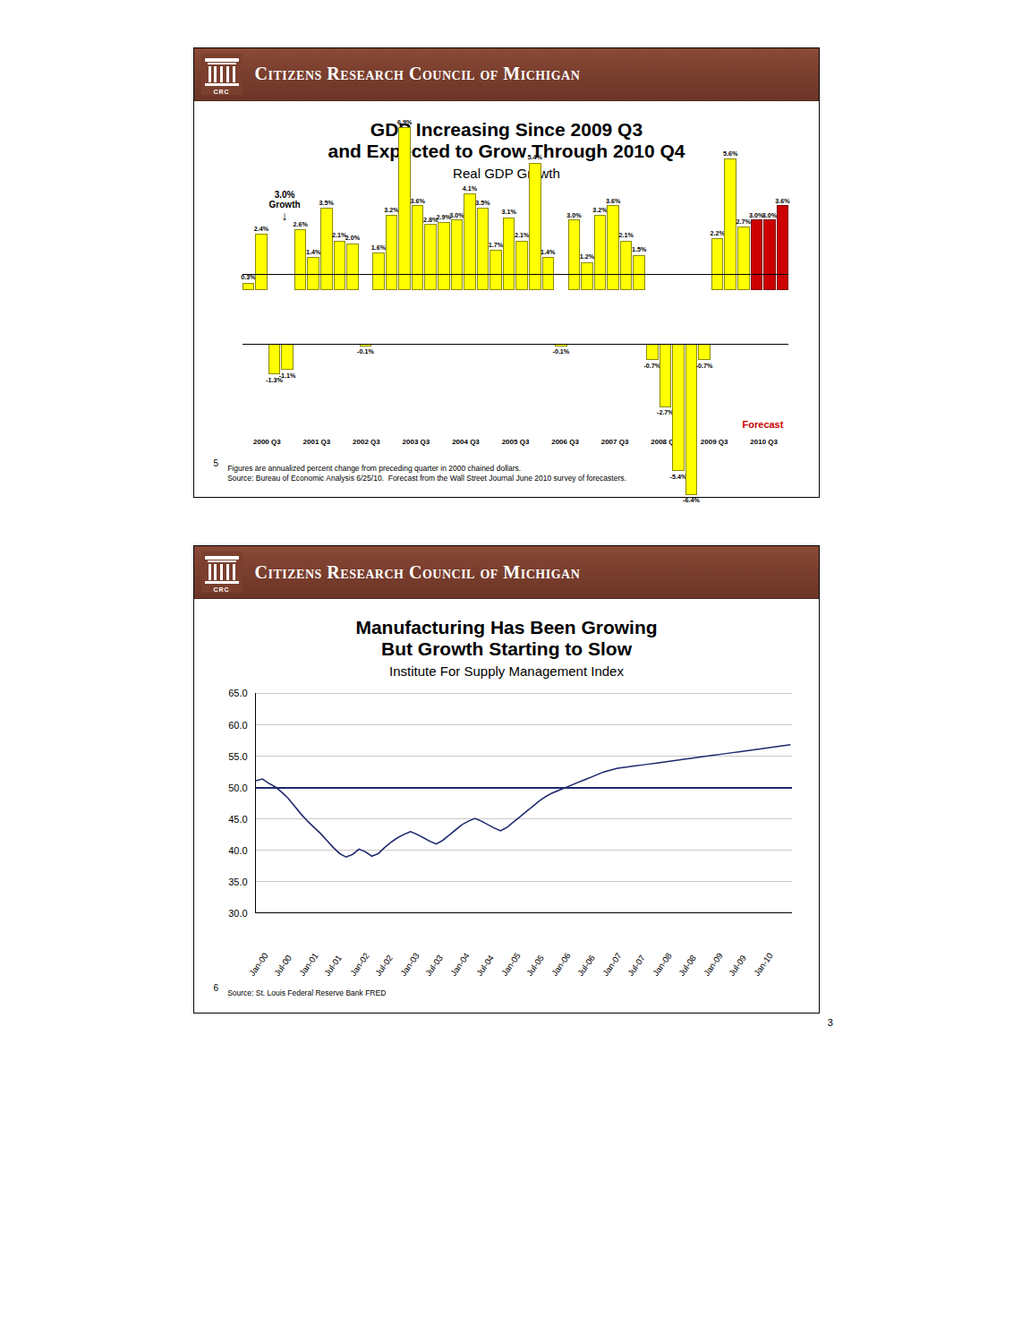CRC
Citizens Research Council of Michigan
GDP Increasing Since 2009 Q3
and Expected to Grow Through 2010 Q4
Real GDP Growth
3.0%
Growth↓
0.3%
2.4%
-1.3%
-1.1%
2.6%
1.4%
3.5%
2.1%
2.0%
-0.1%
1.6%
3.2%
6.9%
3.6%
2.8%
2.9%
3.0%
4.1%
3.5%
1.7%
3.1%
2.1%
5.4%
1.4%
-0.1%
3.0%
1.2%
3.2%
3.6%
2.1%
1.5%
-0.7%
-2.7%
-5.4%
-6.4%
-0.7%
2.2%
5.6%
2.7%
3.0%
3.0%
3.6%
Forecast
2000 Q3 2001 Q3 2002 Q3 2003 Q3 2004 Q3 2005 Q3 2006 Q3 2007 Q3 2008 Q3 2009 Q3 2010 Q3
5
Figures are annualized percent change from preceding quarter in 2000 chained dollars.
Source: Bureau of Economic Analysis 6/25/10. Forecast from the Wall Street Journal June 2010 survey of forecasters.
CRC
Citizens Research Council of Michigan
Manufacturing Has Been Growing
But Growth Starting to Slow
Institute For Supply Management Index
65.0 60.0 55.0 50.0 45.0 40.0 35.0 30.0
Jan-00 Jul-00 Jan-01 Jul-01 Jan-02 Jul-02 Jan-03 Jul-03 Jan-04 Jul-04 Jan-05 Jul-05 Jan-06 Jul-06 Jan-07 Jul-07 Jan-08 Jul-08 Jan-09 Jul-09 Jan-10
6
Source: St. Louis Federal Reserve Bank FRED
3